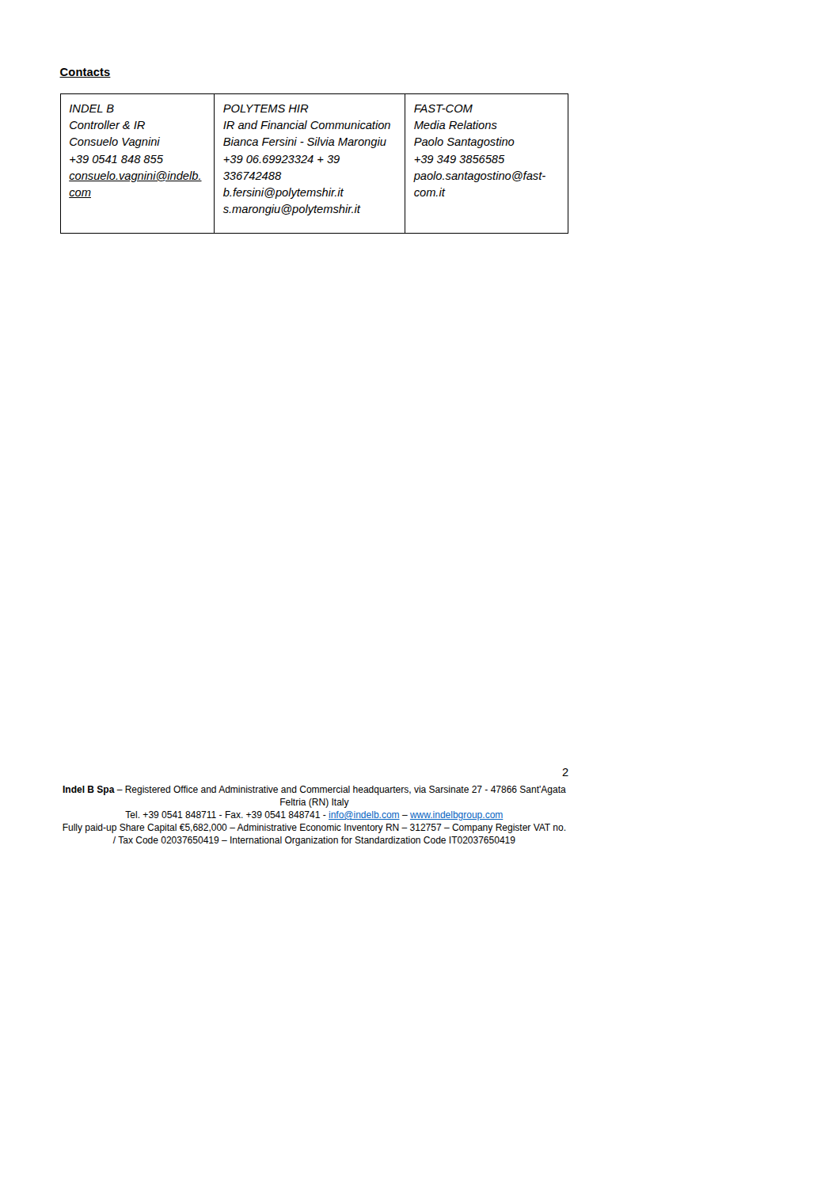Contacts
| INDEL B Controller & IR Consuelo Vagnini +39 0541 848 855 consuelo.vagnini@indelb.com | POLYTEMS HIR IR and Financial Communication Bianca Fersini - Silvia Marongiu +39 06.69923324 + 39 336742488 b.fersini@polytemshir.it s.marongiu@polytemshir.it | FAST-COM Media Relations Paolo Santagostino +39 349 3856585 paolo.santagostino@fast-com.it |
2
Indel B Spa – Registered Office and Administrative and Commercial headquarters, via Sarsinate 27 - 47866 Sant'Agata Feltria (RN) Italy
Tel. +39 0541 848711 - Fax. +39 0541 848741 - info@indelb.com – www.indelbgroup.com
Fully paid-up Share Capital €5,682,000 – Administrative Economic Inventory RN – 312757 – Company Register VAT no. / Tax Code 02037650419 – International Organization for Standardization Code IT02037650419